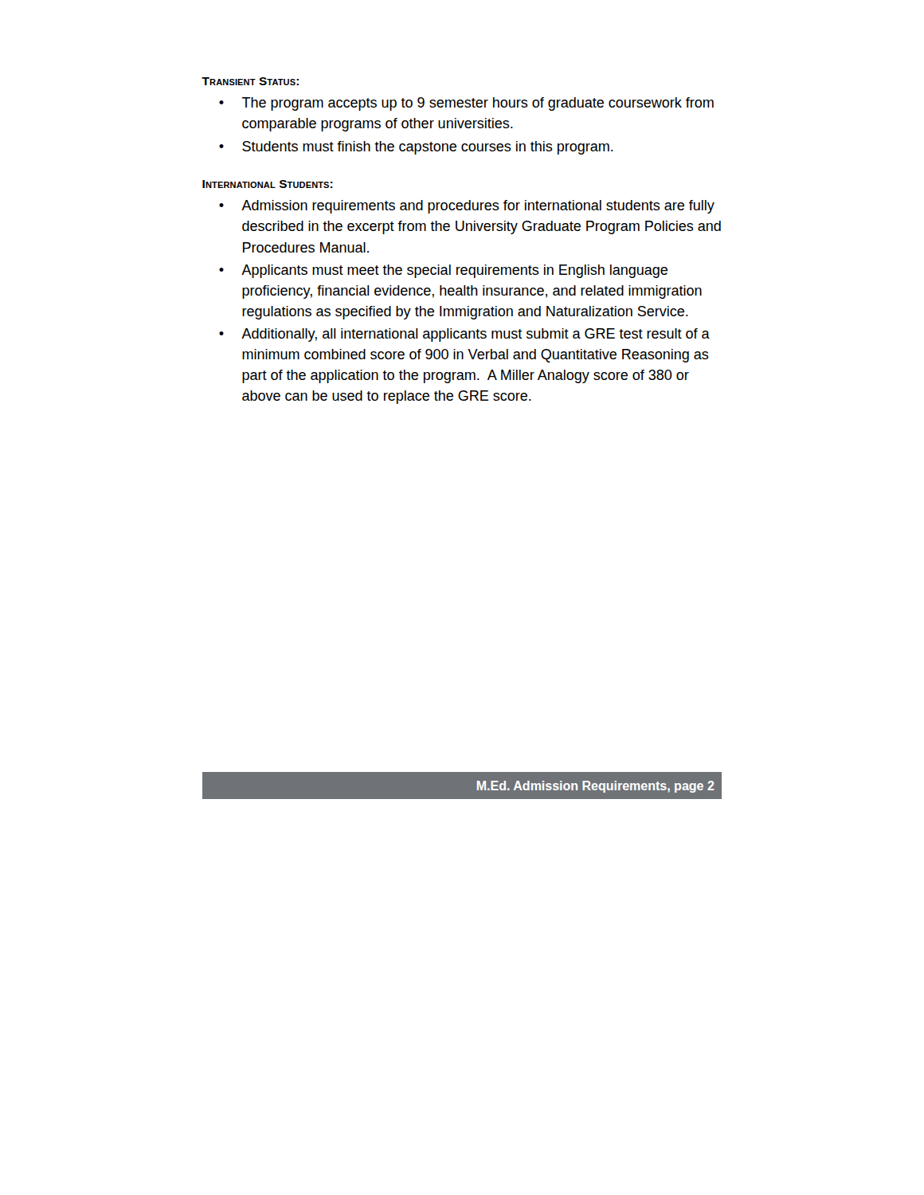Transient Status:
The program accepts up to 9 semester hours of graduate coursework from comparable programs of other universities.
Students must finish the capstone courses in this program.
International Students:
Admission requirements and procedures for international students are fully described in the excerpt from the University Graduate Program Policies and Procedures Manual.
Applicants must meet the special requirements in English language proficiency, financial evidence, health insurance, and related immigration regulations as specified by the Immigration and Naturalization Service.
Additionally, all international applicants must submit a GRE test result of a minimum combined score of 900 in Verbal and Quantitative Reasoning as part of the application to the program. A Miller Analogy score of 380 or above can be used to replace the GRE score.
M.Ed. Admission Requirements, page 2